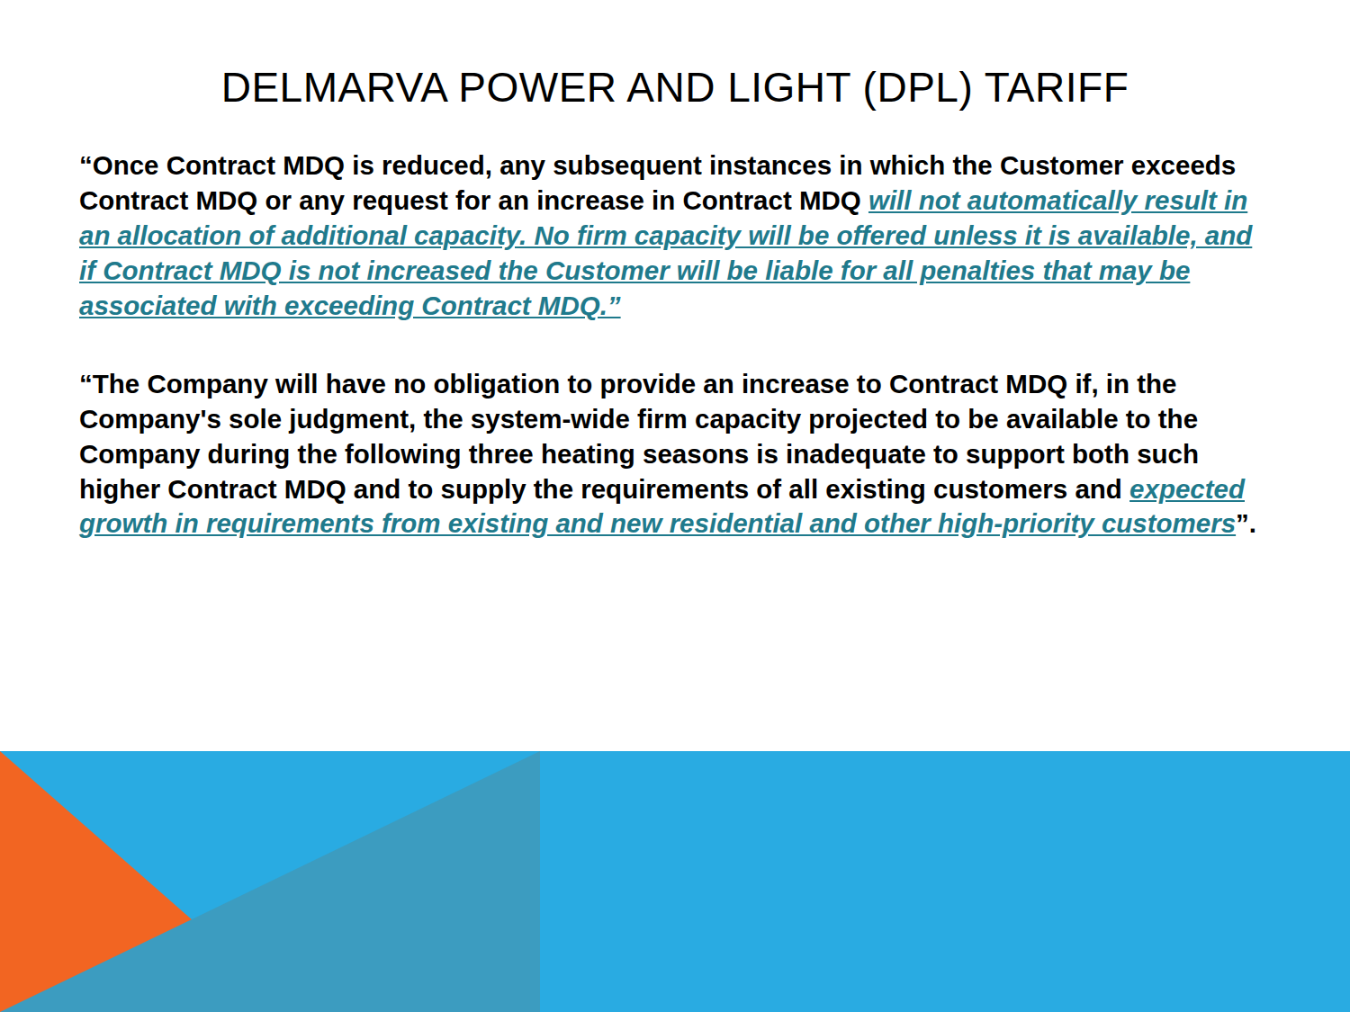DELMARVA POWER AND LIGHT (DPL) TARIFF
“Once Contract MDQ is reduced, any subsequent instances in which the Customer exceeds Contract MDQ or any request for an increase in Contract MDQ will not automatically result in an allocation of additional capacity. No firm capacity will be offered unless it is available, and if Contract MDQ is not increased the Customer will be liable for all penalties that may be associated with exceeding Contract MDQ.”
“The Company will have no obligation to provide an increase to Contract MDQ if, in the Company's sole judgment, the system-wide firm capacity projected to be available to the Company during the following three heating seasons is inadequate to support both such higher Contract MDQ and to supply the requirements of all existing customers and expected growth in requirements from existing and new residential and other high-priority customers”.